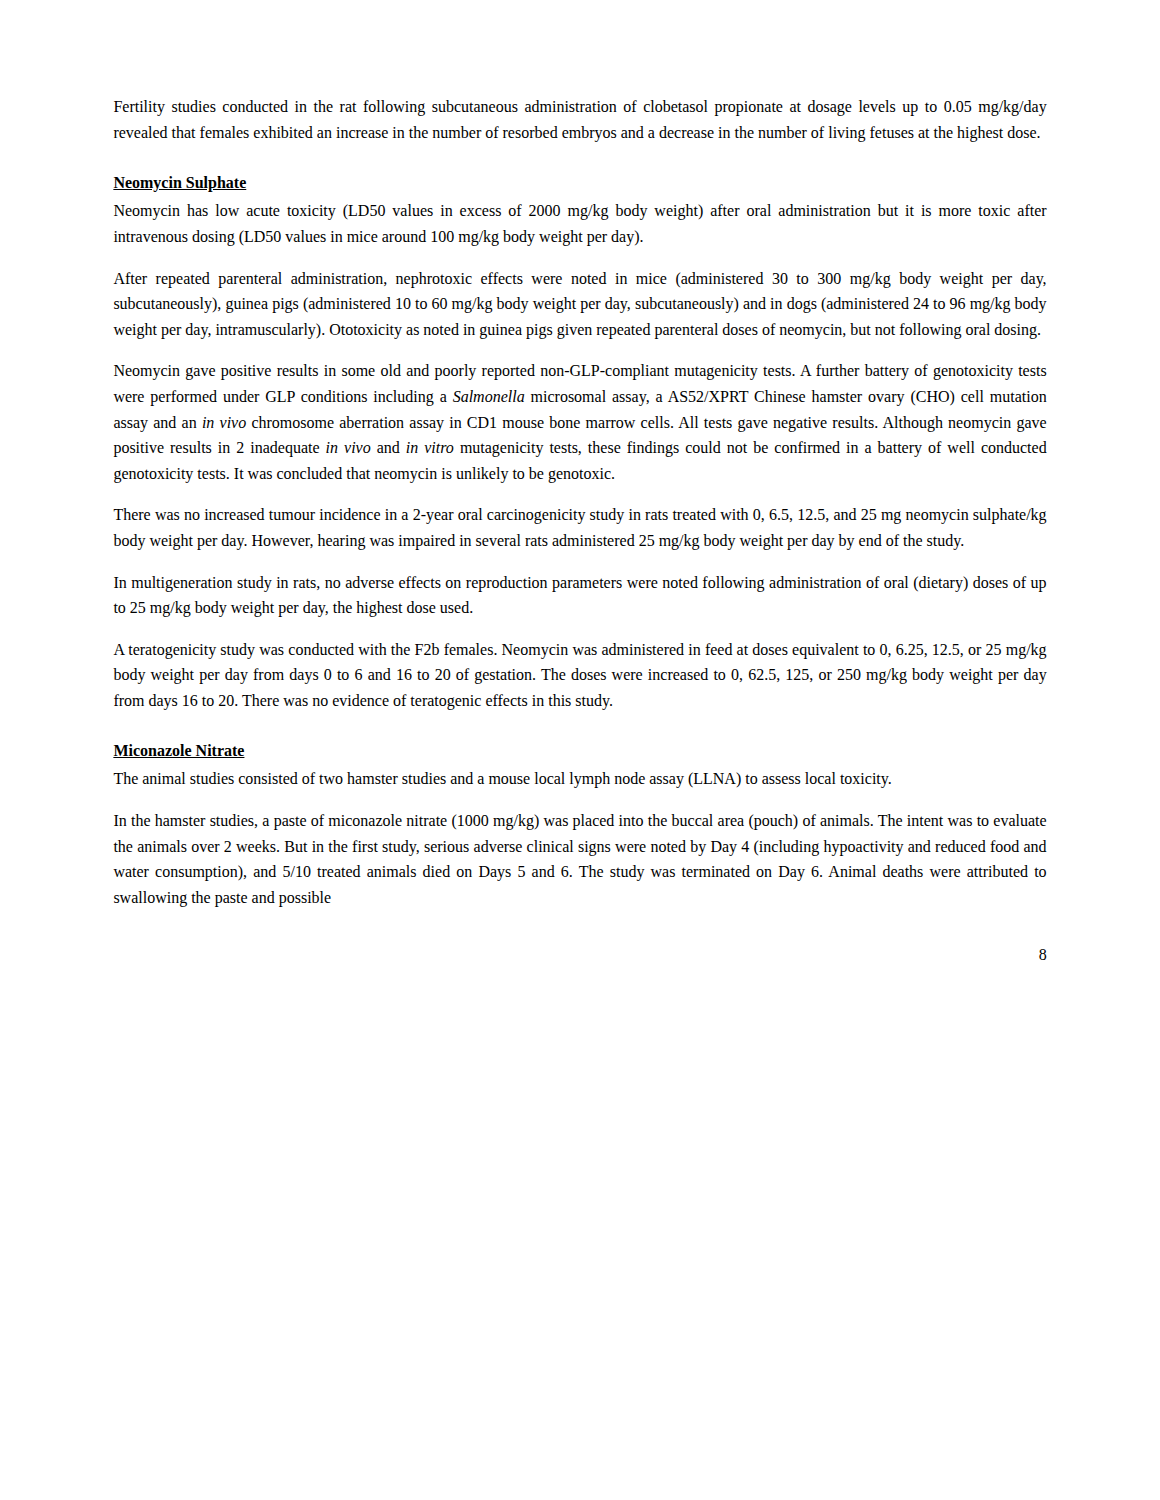Fertility studies conducted in the rat following subcutaneous administration of clobetasol propionate at dosage levels up to 0.05 mg/kg/day revealed that females exhibited an increase in the number of resorbed embryos and a decrease in the number of living fetuses at the highest dose.
Neomycin Sulphate
Neomycin has low acute toxicity (LD50 values in excess of 2000 mg/kg body weight) after oral administration but it is more toxic after intravenous dosing (LD50 values in mice around 100 mg/kg body weight per day).
After repeated parenteral administration, nephrotoxic effects were noted in mice (administered 30 to 300 mg/kg body weight per day, subcutaneously), guinea pigs (administered 10 to 60 mg/kg body weight per day, subcutaneously) and in dogs (administered 24 to 96 mg/kg body weight per day, intramuscularly). Ototoxicity as noted in guinea pigs given repeated parenteral doses of neomycin, but not following oral dosing.
Neomycin gave positive results in some old and poorly reported non-GLP-compliant mutagenicity tests. A further battery of genotoxicity tests were performed under GLP conditions including a Salmonella microsomal assay, a AS52/XPRT Chinese hamster ovary (CHO) cell mutation assay and an in vivo chromosome aberration assay in CD1 mouse bone marrow cells. All tests gave negative results. Although neomycin gave positive results in 2 inadequate in vivo and in vitro mutagenicity tests, these findings could not be confirmed in a battery of well conducted genotoxicity tests. It was concluded that neomycin is unlikely to be genotoxic.
There was no increased tumour incidence in a 2-year oral carcinogenicity study in rats treated with 0, 6.5, 12.5, and 25 mg neomycin sulphate/kg body weight per day. However, hearing was impaired in several rats administered 25 mg/kg body weight per day by end of the study.
In multigeneration study in rats, no adverse effects on reproduction parameters were noted following administration of oral (dietary) doses of up to 25 mg/kg body weight per day, the highest dose used.
A teratogenicity study was conducted with the F2b females. Neomycin was administered in feed at doses equivalent to 0, 6.25, 12.5, or 25 mg/kg body weight per day from days 0 to 6 and 16 to 20 of gestation. The doses were increased to 0, 62.5, 125, or 250 mg/kg body weight per day from days 16 to 20. There was no evidence of teratogenic effects in this study.
Miconazole Nitrate
The animal studies consisted of two hamster studies and a mouse local lymph node assay (LLNA) to assess local toxicity.
In the hamster studies, a paste of miconazole nitrate (1000 mg/kg) was placed into the buccal area (pouch) of animals. The intent was to evaluate the animals over 2 weeks. But in the first study, serious adverse clinical signs were noted by Day 4 (including hypoactivity and reduced food and water consumption), and 5/10 treated animals died on Days 5 and 6. The study was terminated on Day 6. Animal deaths were attributed to swallowing the paste and possible
8